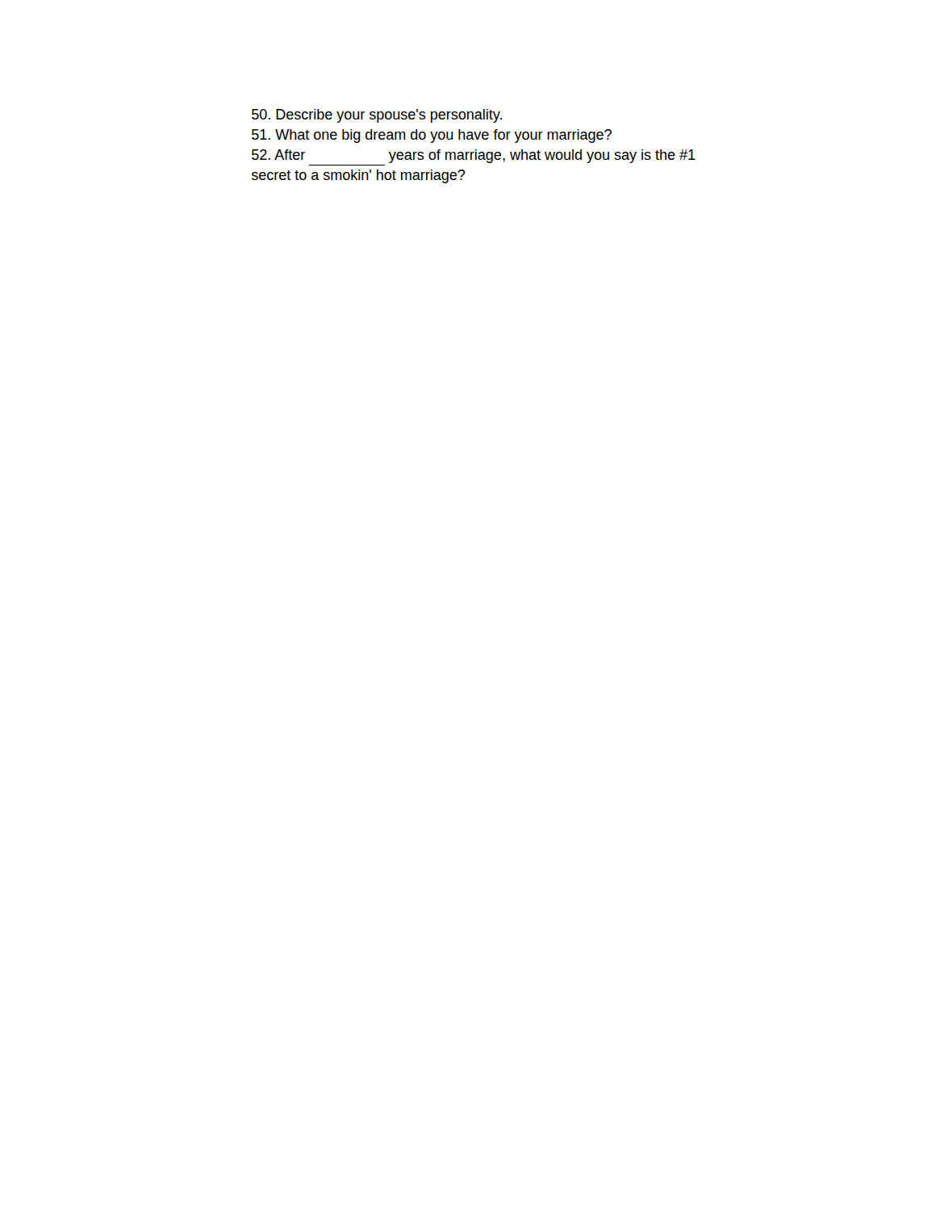50. Describe your spouse's personality.
51. What one big dream do you have for your marriage?
52. After years of marriage, what would you say is the #1 secret to a smokin' hot marriage?